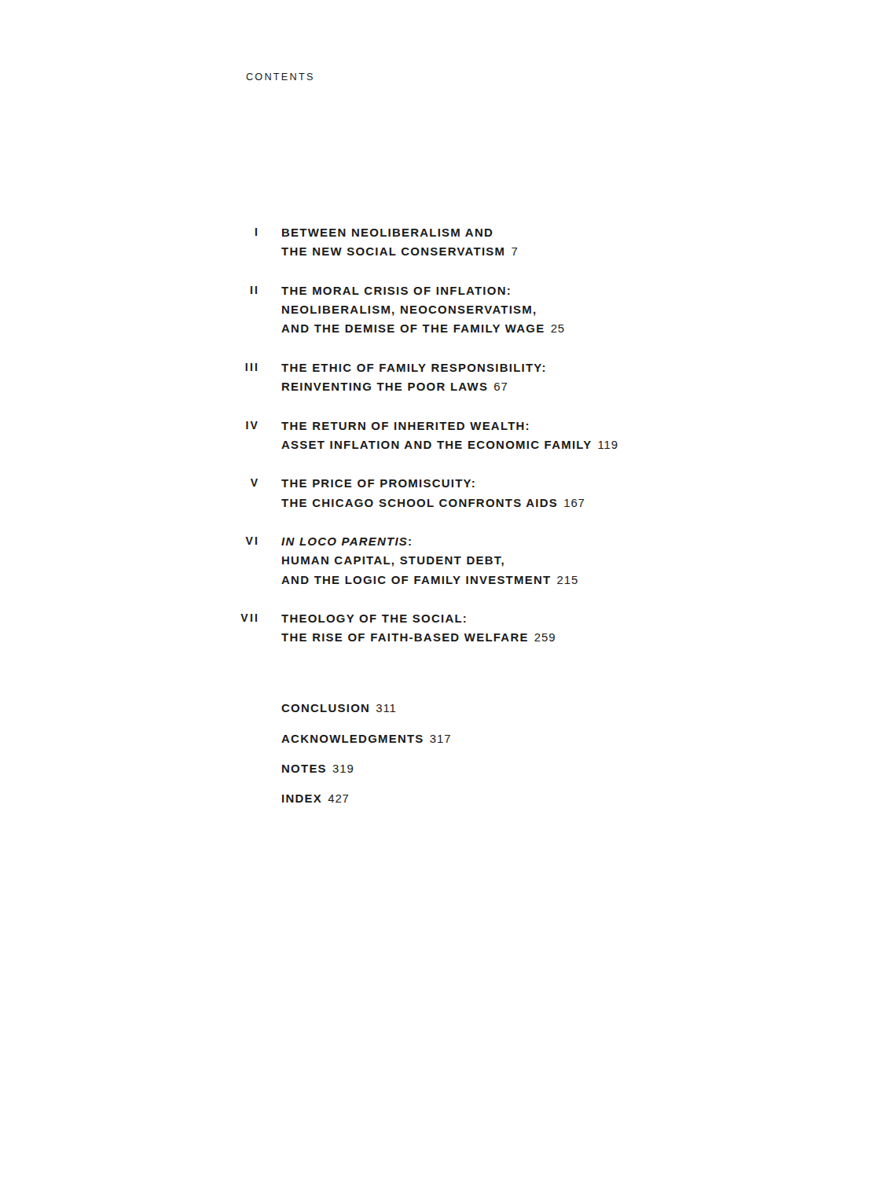Contents
| I | Between Neoliberalism and the New Social Conservatism 7 |
| II | The Moral Crisis of Inflation: Neoliberalism, Neoconservatism, and the Demise of the Family Wage 25 |
| III | The Ethic of Family Responsibility: Reinventing the Poor Laws 67 |
| IV | The Return of Inherited Wealth: Asset Inflation and the Economic Family 119 |
| V | The Price of Promiscuity: The Chicago School Confronts AIDS 167 |
| VI | In Loco Parentis : Human Capital, Student Debt, and the Logic of Family Investment 215 |
| VII | Theology of the Social: The Rise of Faith-Based Welfare 259 |
| | Conclusion 311 |
| | Acknowledgments 317 |
| | Notes 319 |
| | Index 427 |